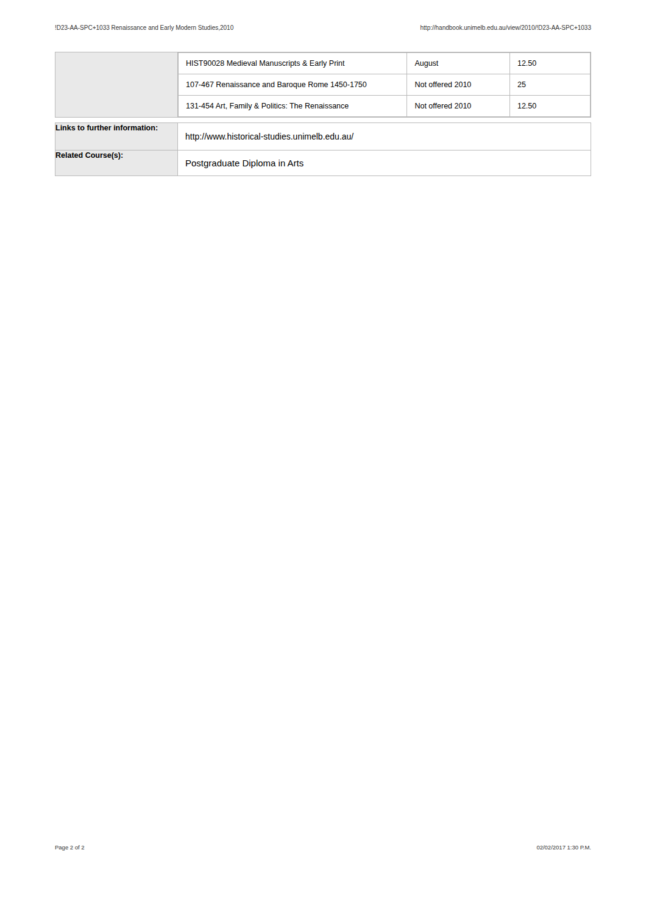!D23-AA-SPC+1033 Renaissance and Early Modern Studies,2010
http://handbook.unimelb.edu.au/view/2010/!D23-AA-SPC+1033
| | / HIST90028 Medieval Manuscripts & Early Print / August / 12.50 / / 107-467 Renaissance and Baroque Rome 1450-1750 / Not offered 2010 / 25 / / 131-454 Art, Family & Politics: The Renaissance / Not offered 2010 / 12.50 / |
| Links to further information: | http://www.historical-studies.unimelb.edu.au/ |
| Related Course(s): | Postgraduate Diploma in Arts |
Page 2 of 2
02/02/2017 1:30 P.M.